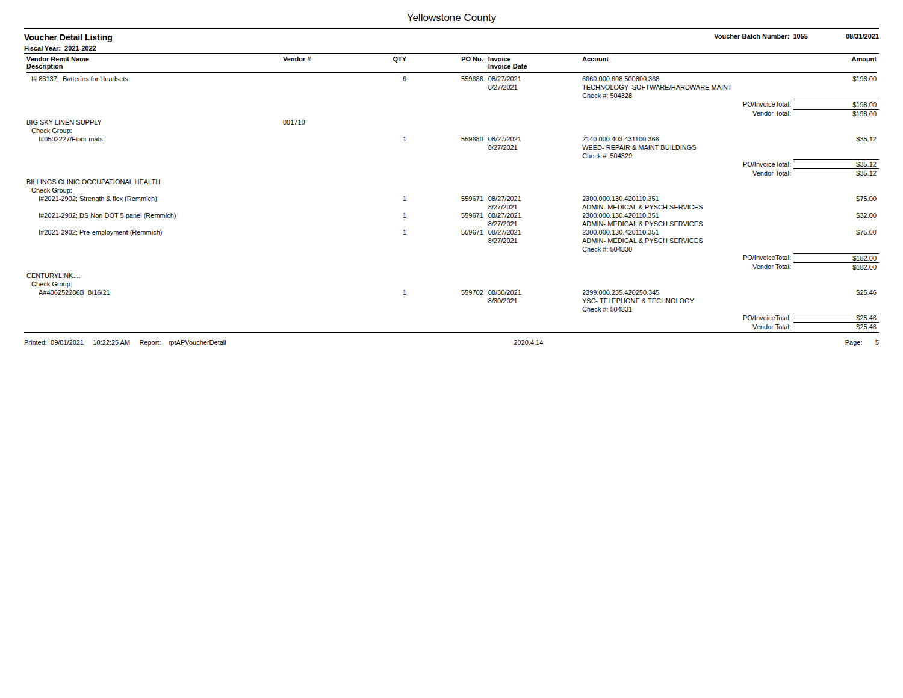Yellowstone County
Voucher Detail Listing
Voucher Batch Number: 1055 08/31/2021
Fiscal Year: 2021-2022
| Vendor Remit Name Description | Vendor # | QTY | PO No. | Invoice Invoice Date | Account | Amount |
| --- | --- | --- | --- | --- | --- | --- |
| I# 83137; Batteries for Headsets | | 6 | 559686 | 08/27/2021 | 6060.000.608.500800.368 | $198.00 |
| | | | | 8/27/2021 | TECHNOLOGY- SOFTWARE/HARDWARE MAINT | |
| | | | | | Check #: 504328 | |
| | | | | | PO/InvoiceTotal: | $198.00 |
| | | | | | Vendor Total: | $198.00 |
| BIG SKY LINEN SUPPLY | 001710 | | | | | |
| Check Group: | | | | | | |
| I#0502227/Floor mats | | 1 | 559680 | 08/27/2021 | 2140.000.403.431100.366 | $35.12 |
| | | | | 8/27/2021 | WEED- REPAIR & MAINT BUILDINGS | |
| | | | | | Check #: 504329 | |
| | | | | | PO/InvoiceTotal: | $35.12 |
| | | | | | Vendor Total: | $35.12 |
| BILLINGS CLINIC OCCUPATIONAL HEALTH | | | | | | |
| Check Group: | | | | | | |
| I#2021-2902; Strength & flex (Remmich) | | 1 | 559671 | 08/27/2021 | 2300.000.130.420110.351 | $75.00 |
| | | | | 8/27/2021 | ADMIN- MEDICAL & PYSCH SERVICES | |
| I#2021-2902; DS Non DOT 5 panel (Remmich) | | 1 | 559671 | 08/27/2021 | 2300.000.130.420110.351 | $32.00 |
| | | | | 8/27/2021 | ADMIN- MEDICAL & PYSCH SERVICES | |
| I#2021-2902; Pre-employment (Remmich) | | 1 | 559671 | 08/27/2021 | 2300.000.130.420110.351 | $75.00 |
| | | | | 8/27/2021 | ADMIN- MEDICAL & PYSCH SERVICES | |
| | | | | | Check #: 504330 | |
| | | | | | PO/InvoiceTotal: | $182.00 |
| | | | | | Vendor Total: | $182.00 |
| CENTURYLINK.... | | | | | | |
| Check Group: | | | | | | |
| A#406252286B 8/16/21 | | 1 | 559702 | 08/30/2021 | 2399.000.235.420250.345 | $25.46 |
| | | | | 8/30/2021 | YSC- TELEPHONE & TECHNOLOGY | |
| | | | | | Check #: 504331 | |
| | | | | | PO/InvoiceTotal: | $25.46 |
| | | | | | Vendor Total: | $25.46 |
Printed: 09/01/2021 10:22:25 AM Report: rptAPVoucherDetail
2020.4.14
Page: 5